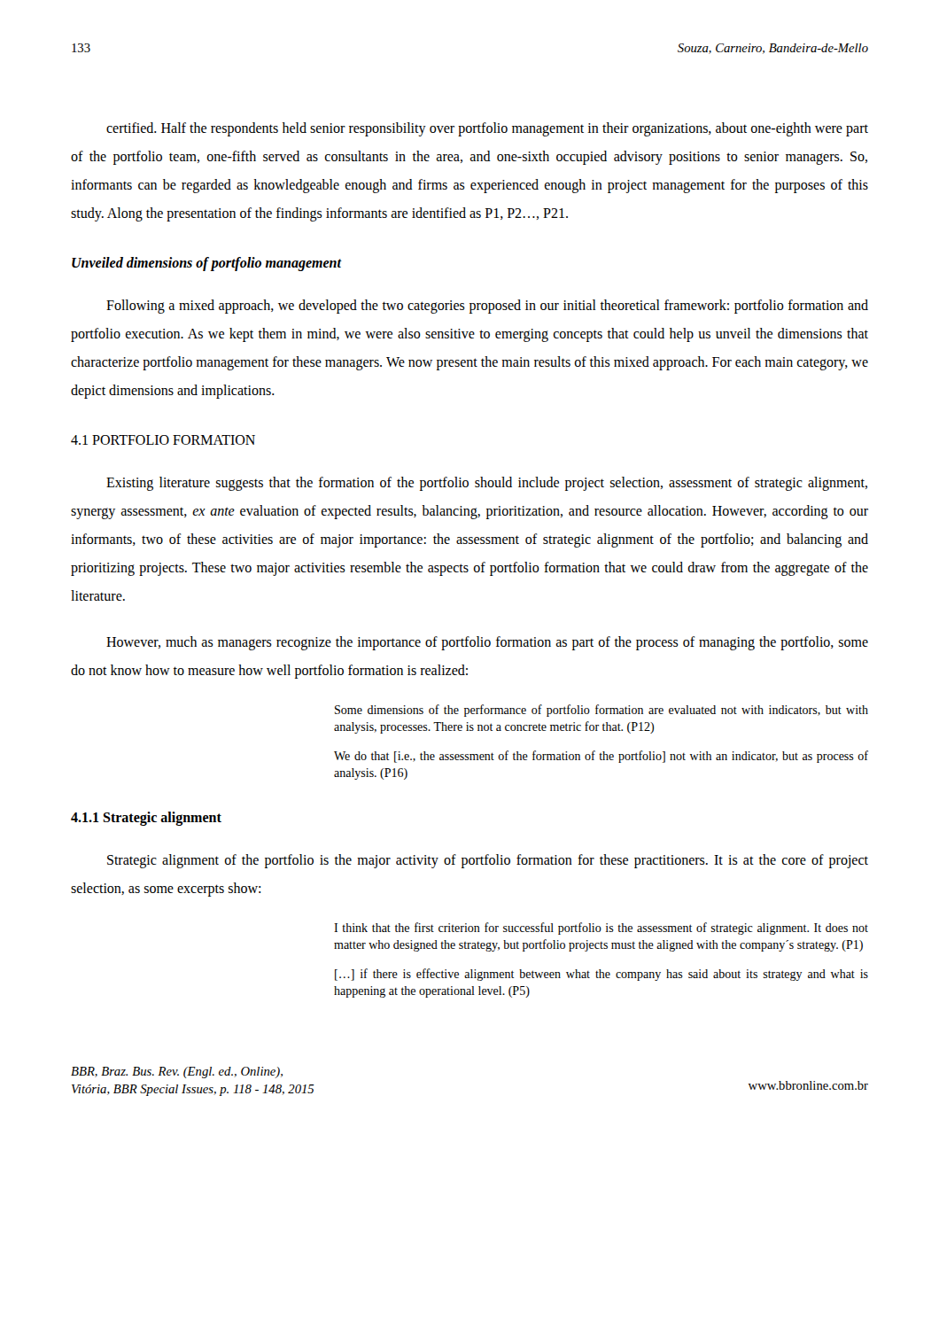133 Souza, Carneiro, Bandeira-de-Mello
certified. Half the respondents held senior responsibility over portfolio management in their organizations, about one-eighth were part of the portfolio team, one-fifth served as consultants in the area, and one-sixth occupied advisory positions to senior managers. So, informants can be regarded as knowledgeable enough and firms as experienced enough in project management for the purposes of this study. Along the presentation of the findings informants are identified as P1, P2…, P21.
Unveiled dimensions of portfolio management
Following a mixed approach, we developed the two categories proposed in our initial theoretical framework: portfolio formation and portfolio execution. As we kept them in mind, we were also sensitive to emerging concepts that could help us unveil the dimensions that characterize portfolio management for these managers. We now present the main results of this mixed approach. For each main category, we depict dimensions and implications.
4.1 PORTFOLIO FORMATION
Existing literature suggests that the formation of the portfolio should include project selection, assessment of strategic alignment, synergy assessment, ex ante evaluation of expected results, balancing, prioritization, and resource allocation. However, according to our informants, two of these activities are of major importance: the assessment of strategic alignment of the portfolio; and balancing and prioritizing projects. These two major activities resemble the aspects of portfolio formation that we could draw from the aggregate of the literature.
However, much as managers recognize the importance of portfolio formation as part of the process of managing the portfolio, some do not know how to measure how well portfolio formation is realized:
Some dimensions of the performance of portfolio formation are evaluated not with indicators, but with analysis, processes. There is not a concrete metric for that. (P12)
We do that [i.e., the assessment of the formation of the portfolio] not with an indicator, but as process of analysis. (P16)
4.1.1 Strategic alignment
Strategic alignment of the portfolio is the major activity of portfolio formation for these practitioners. It is at the core of project selection, as some excerpts show:
I think that the first criterion for successful portfolio is the assessment of strategic alignment. It does not matter who designed the strategy, but portfolio projects must the aligned with the company´s strategy. (P1)
[…] if there is effective alignment between what the company has said about its strategy and what is happening at the operational level. (P5)
BBR, Braz. Bus. Rev. (Engl. ed., Online),
Vitória, BBR Special Issues, p. 118 - 148, 2015
www.bbronline.com.br